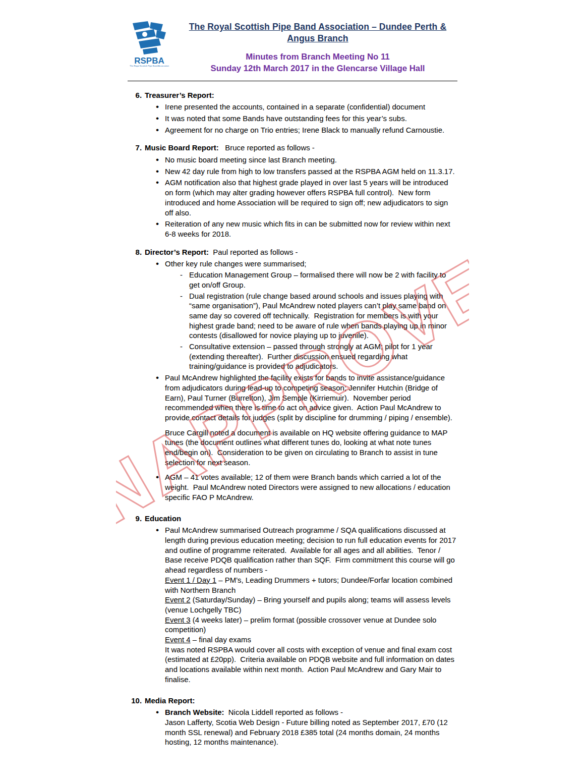UNAPPROVED
RSPBA The Royal Scottish Pipe Band Association
The Royal Scottish Pipe Band Association – Dundee Perth & Angus Branch
Minutes from Branch Meeting No 11
Sunday 12th March 2017 in the Glencarse Village Hall
6. Treasurer’s Report:
Irene presented the accounts, contained in a separate (confidential) document
It was noted that some Bands have outstanding fees for this year’s subs.
Agreement for no charge on Trio entries; Irene Black to manually refund Carnoustie.
7. Music Board Report: Bruce reported as follows -
No music board meeting since last Branch meeting.
New 42 day rule from high to low transfers passed at the RSPBA AGM held on 11.3.17.
AGM notification also that highest grade played in over last 5 years will be introduced on form (which may alter grading however offers RSPBA full control). New form introduced and home Association will be required to sign off; new adjudicators to sign off also.
Reiteration of any new music which fits in can be submitted now for review within next 6-8 weeks for 2018.
8. Director’s Report: Paul reported as follows -
Other key rule changes were summarised;
Education Management Group – formalised there will now be 2 with facility to get on/off Group.
Dual registration (rule change based around schools and issues playing with “same organisation”), Paul McAndrew noted players can’t play same band on same day so covered off technically. Registration for members is with your highest grade band; need to be aware of rule when bands playing up in minor contests (disallowed for novice playing up to juvenile).
Consultative extension – passed through strongly at AGM; pilot for 1 year (extending thereafter). Further discussion ensued regarding what training/guidance is provided to adjudicators.
Paul McAndrew highlighted the facility exists for bands to invite assistance/guidance from adjudicators during lead-up to competing season; Jennifer Hutchin (Bridge of Earn), Paul Turner (Burrelton), Jim Semple (Kirriemuir). November period recommended when there is time to act on advice given. Action Paul McAndrew to provide contact details for judges (split by discipline for drumming / piping / ensemble).
Bruce Cargill noted a document is available on HQ website offering guidance to MAP tunes (the document outlines what different tunes do, looking at what note tunes end/begin on). Consideration to be given on circulating to Branch to assist in tune selection for next season.
AGM – 41 votes available; 12 of them were Branch bands which carried a lot of the weight. Paul McAndrew noted Directors were assigned to new allocations / education specific FAO P McAndrew.
9. Education
Paul McAndrew summarised Outreach programme / SQA qualifications discussed at length during previous education meeting; decision to run full education events for 2017 and outline of programme reiterated. Available for all ages and all abilities. Tenor / Base receive PDQB qualification rather than SQF. Firm commitment this course will go ahead regardless of numbers -
Event 1 / Day 1 – PM’s, Leading Drummers + tutors; Dundee/Forfar location combined with Northern Branch
Event 2 (Saturday/Sunday) – Bring yourself and pupils along; teams will assess levels (venue Lochgelly TBC)
Event 3 (4 weeks later) – prelim format (possible crossover venue at Dundee solo competition)
Event 4 – final day exams
It was noted RSPBA would cover all costs with exception of venue and final exam cost (estimated at £20pp). Criteria available on PDQB website and full information on dates and locations available within next month. Action Paul McAndrew and Gary Mair to finalise.
10. Media Report:
Branch Website: Nicola Liddell reported as follows -
Jason Lafferty, Scotia Web Design - Future billing noted as September 2017, £70 (12 month SSL renewal) and February 2018 £385 total (24 months domain, 24 months hosting, 12 months maintenance).